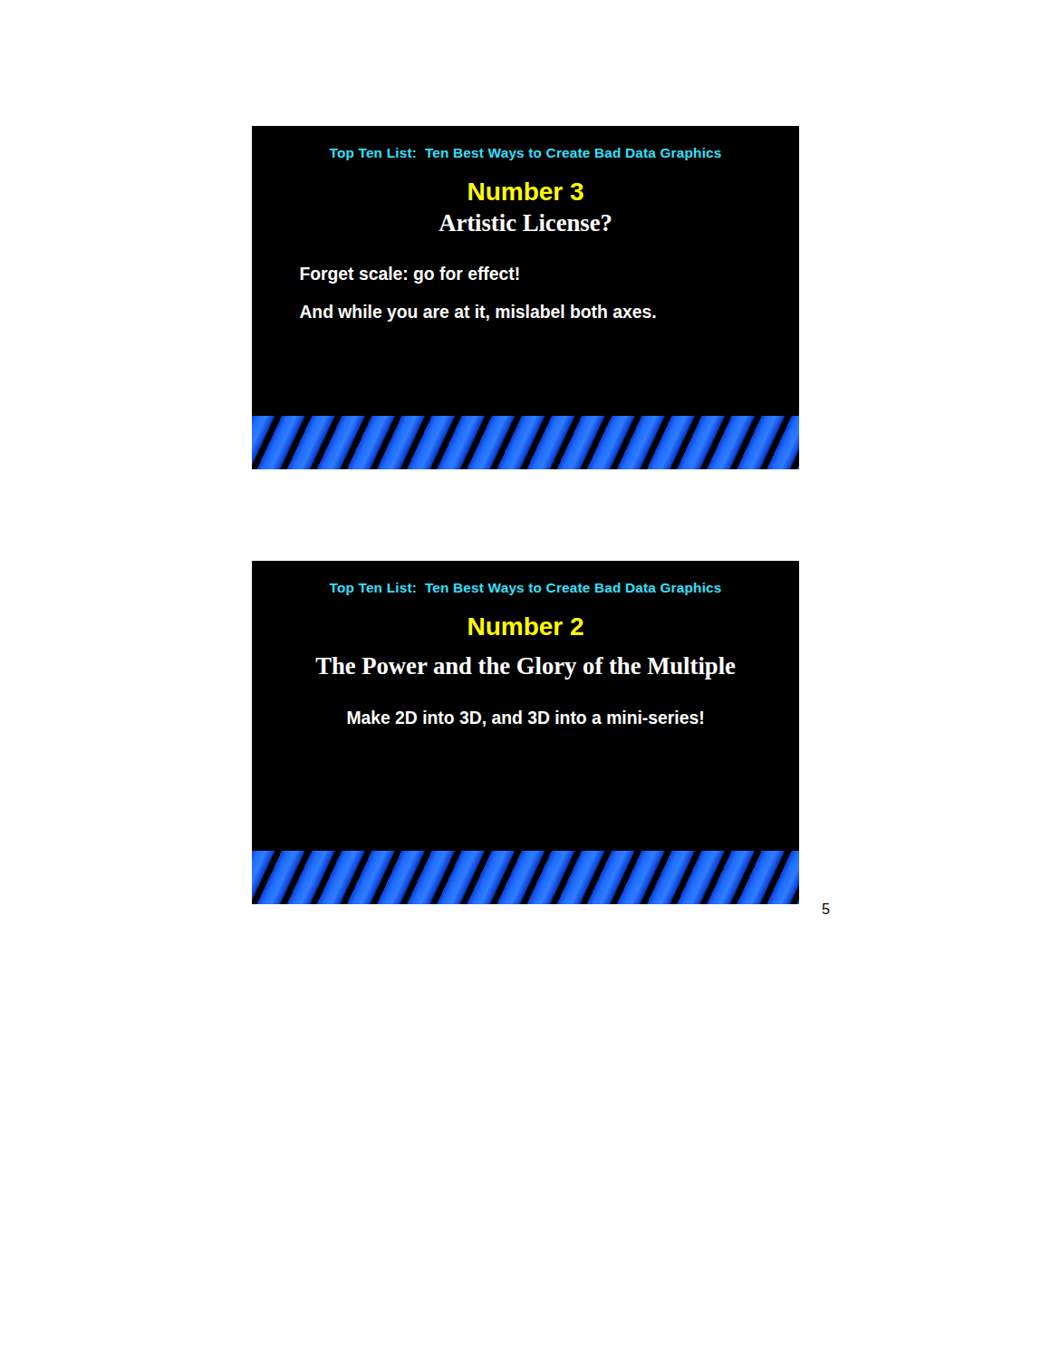Top Ten List: Ten Best Ways to Create Bad Data Graphics
Number 3
Artistic License?
Forget scale: go for effect!
And while you are at it, mislabel both axes.
Top Ten List: Ten Best Ways to Create Bad Data Graphics
Number 2
The Power and the Glory of the Multiple
Make 2D into 3D, and 3D into a mini-series!
5